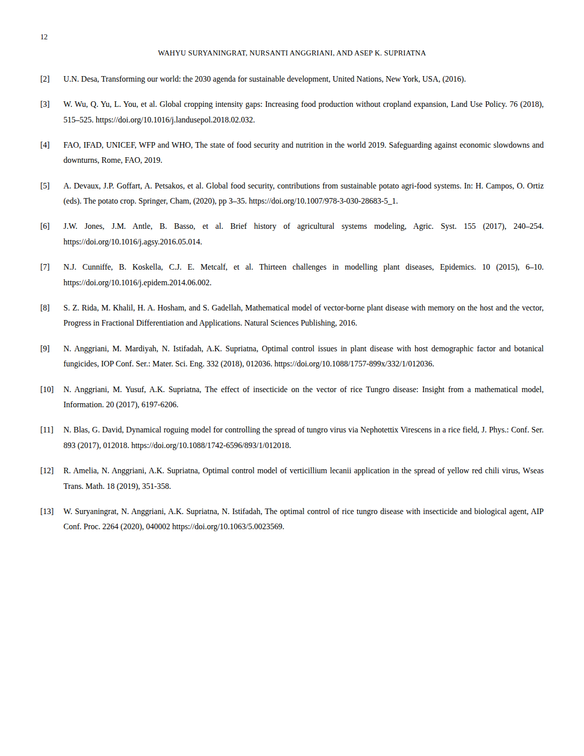12
WAHYU SURYANINGRAT, NURSANTI ANGGRIANI, AND ASEP K. SUPRIATNA
[2] U.N. Desa, Transforming our world: the 2030 agenda for sustainable development, United Nations, New York, USA, (2016).
[3] W. Wu, Q. Yu, L. You, et al. Global cropping intensity gaps: Increasing food production without cropland expansion, Land Use Policy. 76 (2018), 515–525. https://doi.org/10.1016/j.landusepol.2018.02.032.
[4] FAO, IFAD, UNICEF, WFP and WHO, The state of food security and nutrition in the world 2019. Safeguarding against economic slowdowns and downturns, Rome, FAO, 2019.
[5] A. Devaux, J.P. Goffart, A. Petsakos, et al. Global food security, contributions from sustainable potato agri-food systems. In: H. Campos, O. Ortiz (eds). The potato crop. Springer, Cham, (2020), pp 3–35. https://doi.org/10.1007/978-3-030-28683-5_1.
[6] J.W. Jones, J.M. Antle, B. Basso, et al. Brief history of agricultural systems modeling, Agric. Syst. 155 (2017), 240–254. https://doi.org/10.1016/j.agsy.2016.05.014.
[7] N.J. Cunniffe, B. Koskella, C.J. E. Metcalf, et al. Thirteen challenges in modelling plant diseases, Epidemics. 10 (2015), 6–10. https://doi.org/10.1016/j.epidem.2014.06.002.
[8] S. Z. Rida, M. Khalil, H. A. Hosham, and S. Gadellah, Mathematical model of vector-borne plant disease with memory on the host and the vector, Progress in Fractional Differentiation and Applications. Natural Sciences Publishing, 2016.
[9] N. Anggriani, M. Mardiyah, N. Istifadah, A.K. Supriatna, Optimal control issues in plant disease with host demographic factor and botanical fungicides, IOP Conf. Ser.: Mater. Sci. Eng. 332 (2018), 012036. https://doi.org/10.1088/1757-899x/332/1/012036.
[10] N. Anggriani, M. Yusuf, A.K. Supriatna, The effect of insecticide on the vector of rice Tungro disease: Insight from a mathematical model, Information. 20 (2017), 6197-6206.
[11] N. Blas, G. David, Dynamical roguing model for controlling the spread of tungro virus via Nephotettix Virescens in a rice field, J. Phys.: Conf. Ser. 893 (2017), 012018. https://doi.org/10.1088/1742-6596/893/1/012018.
[12] R. Amelia, N. Anggriani, A.K. Supriatna, Optimal control model of verticillium lecanii application in the spread of yellow red chili virus, Wseas Trans. Math. 18 (2019), 351-358.
[13] W. Suryaningrat, N. Anggriani, A.K. Supriatna, N. Istifadah, The optimal control of rice tungro disease with insecticide and biological agent, AIP Conf. Proc. 2264 (2020), 040002 https://doi.org/10.1063/5.0023569.